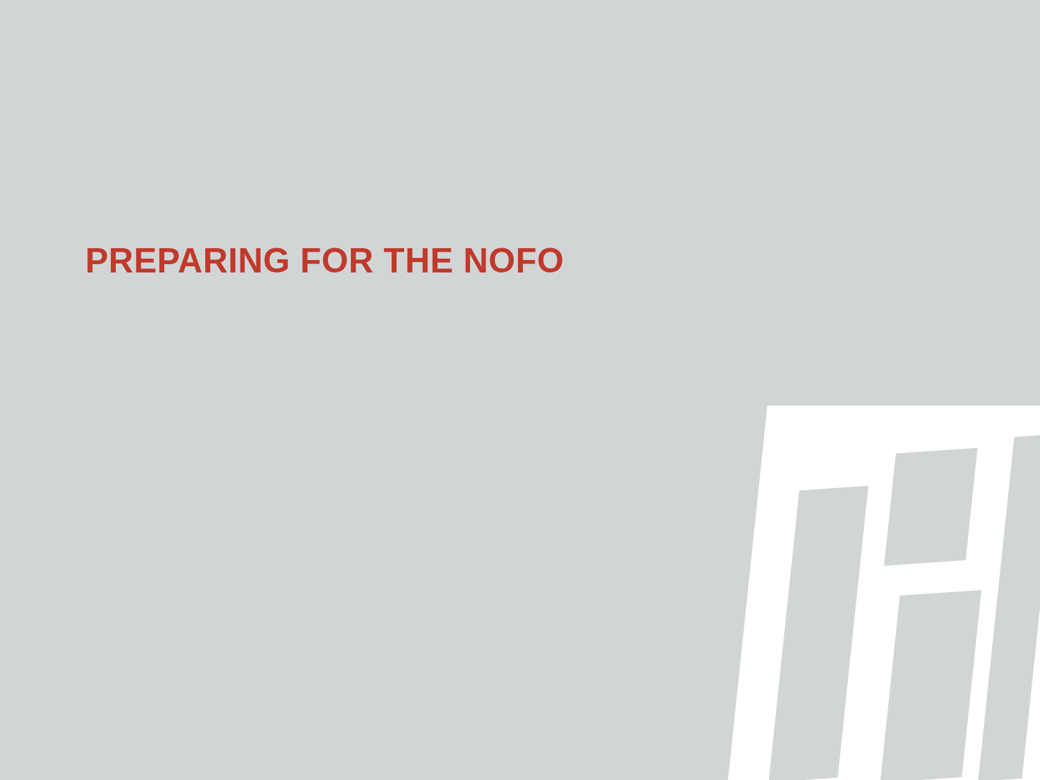PREPARING FOR THE NOFO